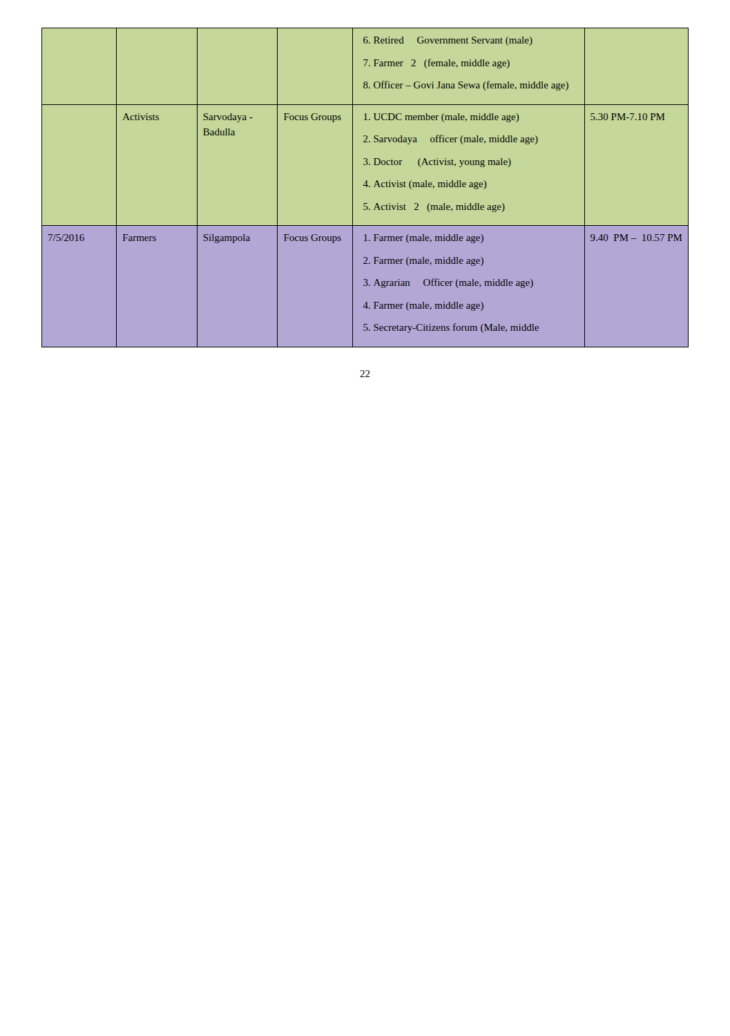| | | | | Retired Government Servant (male) Farmer 2 (female, middle age) Officer – Govi Jana Sewa (female, middle age) | |
| | Activists | Sarvodaya -Badulla | Focus Groups | UCDC member (male, middle age) Sarvodaya officer (male, middle age) Doctor (Activist, young male) Activist (male, middle age) Activist 2 (male, middle age) | 5.30 PM-7.10 PM |
| 7/5/2016 | Farmers | Silgampola | Focus Groups | Farmer (male, middle age) Farmer (male, middle age) Agrarian Officer (male, middle age) Farmer (male, middle age) Secretary-Citizens forum (Male, middle | 9.40 PM – 10.57 PM |
22